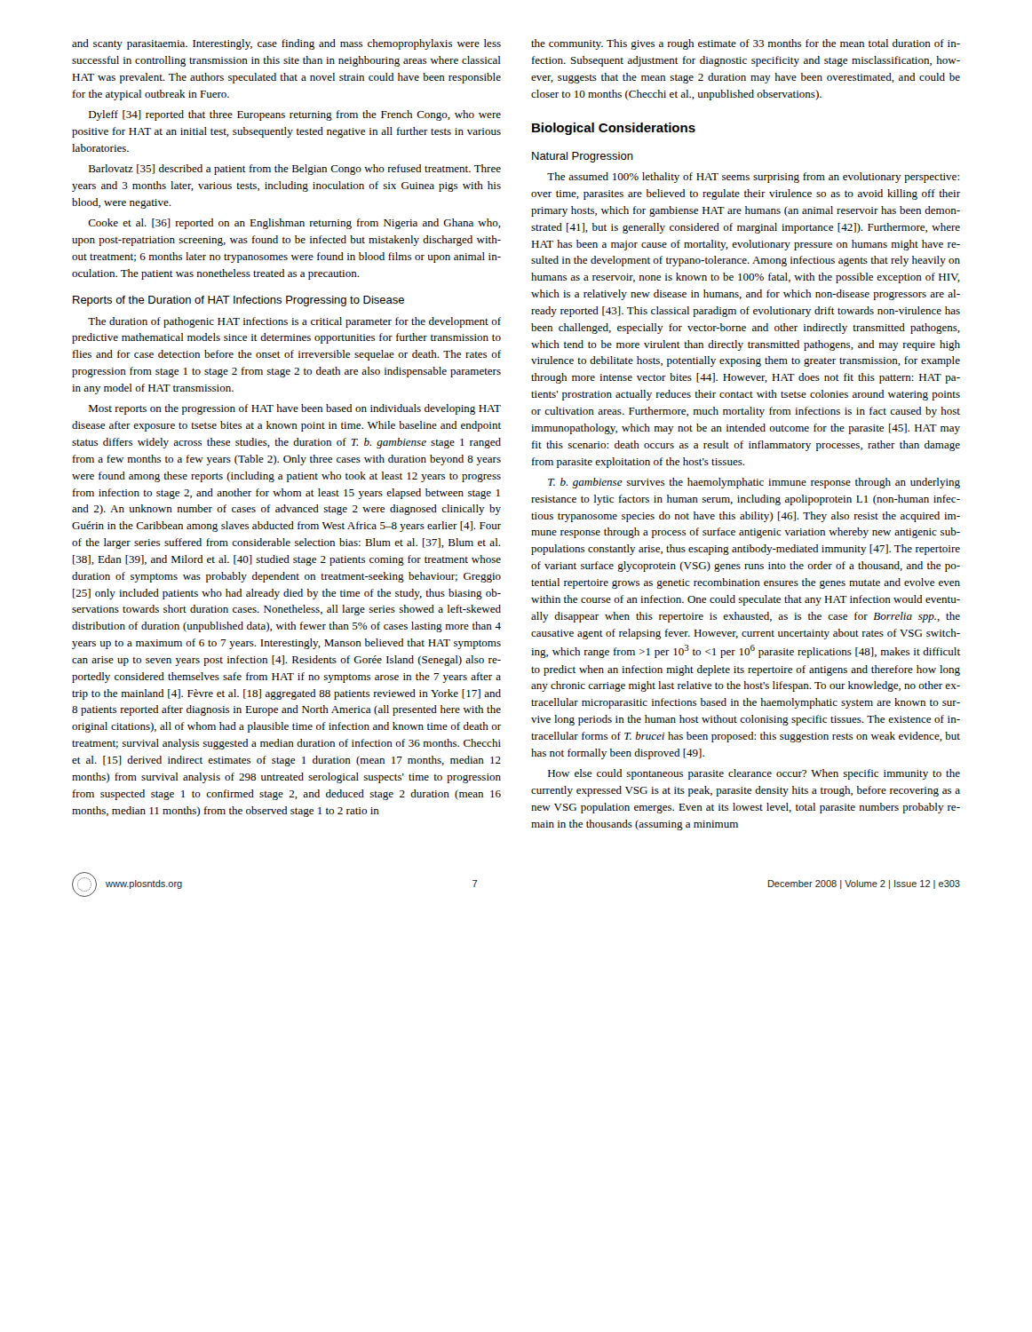and scanty parasitaemia. Interestingly, case finding and mass chemoprophylaxis were less successful in controlling transmission in this site than in neighbouring areas where classical HAT was prevalent. The authors speculated that a novel strain could have been responsible for the atypical outbreak in Fuero.
Dyleff [34] reported that three Europeans returning from the French Congo, who were positive for HAT at an initial test, subsequently tested negative in all further tests in various laboratories.
Barlovatz [35] described a patient from the Belgian Congo who refused treatment. Three years and 3 months later, various tests, including inoculation of six Guinea pigs with his blood, were negative.
Cooke et al. [36] reported on an Englishman returning from Nigeria and Ghana who, upon post-repatriation screening, was found to be infected but mistakenly discharged without treatment; 6 months later no trypanosomes were found in blood films or upon animal inoculation. The patient was nonetheless treated as a precaution.
Reports of the Duration of HAT Infections Progressing to Disease
The duration of pathogenic HAT infections is a critical parameter for the development of predictive mathematical models since it determines opportunities for further transmission to flies and for case detection before the onset of irreversible sequelae or death. The rates of progression from stage 1 to stage 2 from stage 2 to death are also indispensable parameters in any model of HAT transmission.
Most reports on the progression of HAT have been based on individuals developing HAT disease after exposure to tsetse bites at a known point in time. While baseline and endpoint status differs widely across these studies, the duration of T. b. gambiense stage 1 ranged from a few months to a few years (Table 2). Only three cases with duration beyond 8 years were found among these reports (including a patient who took at least 12 years to progress from infection to stage 2, and another for whom at least 15 years elapsed between stage 1 and 2). An unknown number of cases of advanced stage 2 were diagnosed clinically by Guérin in the Caribbean among slaves abducted from West Africa 5–8 years earlier [4]. Four of the larger series suffered from considerable selection bias: Blum et al. [37], Blum et al. [38], Edan [39], and Milord et al. [40] studied stage 2 patients coming for treatment whose duration of symptoms was probably dependent on treatment-seeking behaviour; Greggio [25] only included patients who had already died by the time of the study, thus biasing observations towards short duration cases. Nonetheless, all large series showed a left-skewed distribution of duration (unpublished data), with fewer than 5% of cases lasting more than 4 years up to a maximum of 6 to 7 years. Interestingly, Manson believed that HAT symptoms can arise up to seven years post infection [4]. Residents of Gorée Island (Senegal) also reportedly considered themselves safe from HAT if no symptoms arose in the 7 years after a trip to the mainland [4]. Fèvre et al. [18] aggregated 88 patients reviewed in Yorke [17] and 8 patients reported after diagnosis in Europe and North America (all presented here with the original citations), all of whom had a plausible time of infection and known time of death or treatment; survival analysis suggested a median duration of infection of 36 months. Checchi et al. [15] derived indirect estimates of stage 1 duration (mean 17 months, median 12 months) from survival analysis of 298 untreated serological suspects' time to progression from suspected stage 1 to confirmed stage 2, and deduced stage 2 duration (mean 16 months, median 11 months) from the observed stage 1 to 2 ratio in
the community. This gives a rough estimate of 33 months for the mean total duration of infection. Subsequent adjustment for diagnostic specificity and stage misclassification, however, suggests that the mean stage 2 duration may have been overestimated, and could be closer to 10 months (Checchi et al., unpublished observations).
Biological Considerations
Natural Progression
The assumed 100% lethality of HAT seems surprising from an evolutionary perspective: over time, parasites are believed to regulate their virulence so as to avoid killing off their primary hosts, which for gambiense HAT are humans (an animal reservoir has been demonstrated [41], but is generally considered of marginal importance [42]). Furthermore, where HAT has been a major cause of mortality, evolutionary pressure on humans might have resulted in the development of trypano-tolerance. Among infectious agents that rely heavily on humans as a reservoir, none is known to be 100% fatal, with the possible exception of HIV, which is a relatively new disease in humans, and for which non-disease progressors are already reported [43]. This classical paradigm of evolutionary drift towards non-virulence has been challenged, especially for vector-borne and other indirectly transmitted pathogens, which tend to be more virulent than directly transmitted pathogens, and may require high virulence to debilitate hosts, potentially exposing them to greater transmission, for example through more intense vector bites [44]. However, HAT does not fit this pattern: HAT patients' prostration actually reduces their contact with tsetse colonies around watering points or cultivation areas. Furthermore, much mortality from infections is in fact caused by host immunopathology, which may not be an intended outcome for the parasite [45]. HAT may fit this scenario: death occurs as a result of inflammatory processes, rather than damage from parasite exploitation of the host's tissues.
T. b. gambiense survives the haemolymphatic immune response through an underlying resistance to lytic factors in human serum, including apolipoprotein L1 (non-human infectious trypanosome species do not have this ability) [46]. They also resist the acquired immune response through a process of surface antigenic variation whereby new antigenic sub-populations constantly arise, thus escaping antibody-mediated immunity [47]. The repertoire of variant surface glycoprotein (VSG) genes runs into the order of a thousand, and the potential repertoire grows as genetic recombination ensures the genes mutate and evolve even within the course of an infection. One could speculate that any HAT infection would eventually disappear when this repertoire is exhausted, as is the case for Borrelia spp., the causative agent of relapsing fever. However, current uncertainty about rates of VSG switching, which range from >1 per 103 to <1 per 106 parasite replications [48], makes it difficult to predict when an infection might deplete its repertoire of antigens and therefore how long any chronic carriage might last relative to the host's lifespan. To our knowledge, no other extracellular microparasitic infections based in the haemolymphatic system are known to survive long periods in the human host without colonising specific tissues. The existence of intracellular forms of T. brucei has been proposed: this suggestion rests on weak evidence, but has not formally been disproved [49].
How else could spontaneous parasite clearance occur? When specific immunity to the currently expressed VSG is at its peak, parasite density hits a trough, before recovering as a new VSG population emerges. Even at its lowest level, total parasite numbers probably remain in the thousands (assuming a minimum
www.plosntds.org
7
December 2008 | Volume 2 | Issue 12 | e303